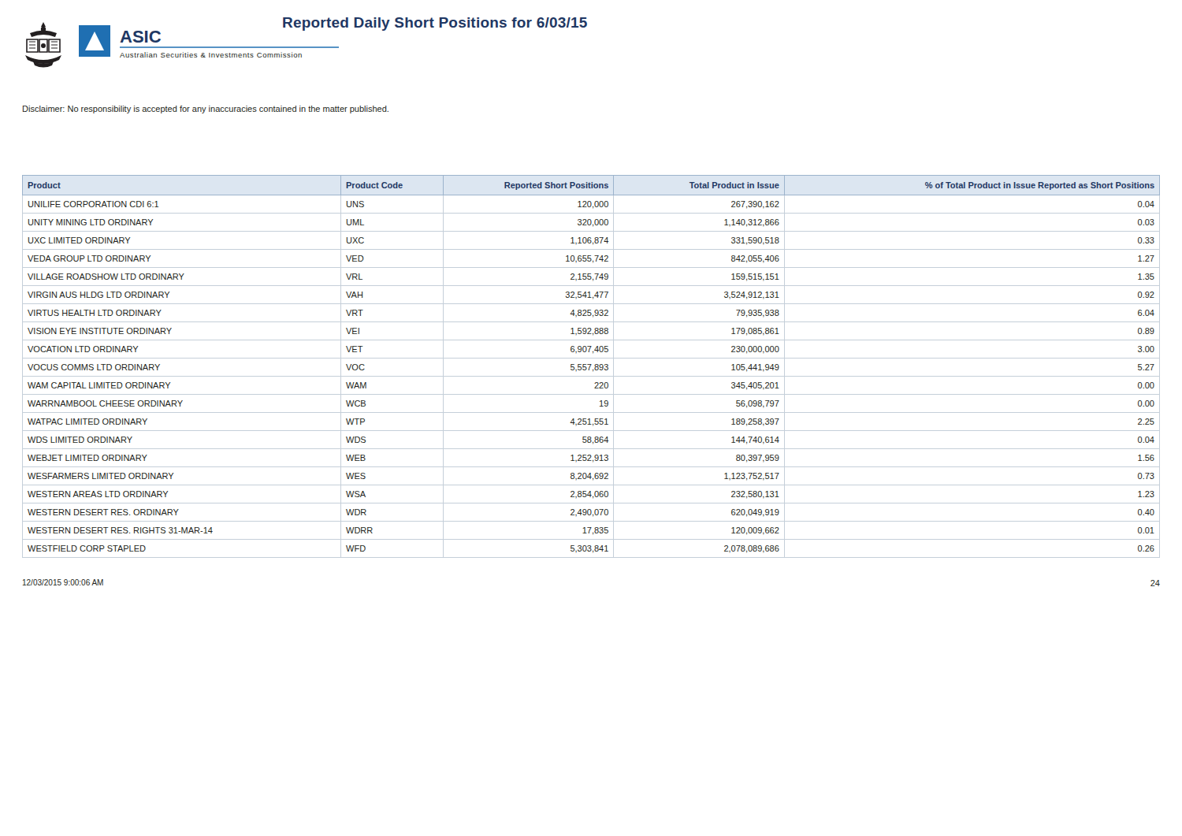ASIC Australian Securities & Investments Commission
Reported Daily Short Positions for 6/03/15
Disclaimer: No responsibility is accepted for any inaccuracies contained in the matter published.
| Product | Product Code | Reported Short Positions | Total Product in Issue | % of Total Product in Issue Reported as Short Positions |
| --- | --- | --- | --- | --- |
| UNILIFE CORPORATION CDI 6:1 | UNS | 120,000 | 267,390,162 | 0.04 |
| UNITY MINING LTD ORDINARY | UML | 320,000 | 1,140,312,866 | 0.03 |
| UXC LIMITED ORDINARY | UXC | 1,106,874 | 331,590,518 | 0.33 |
| VEDA GROUP LTD ORDINARY | VED | 10,655,742 | 842,055,406 | 1.27 |
| VILLAGE ROADSHOW LTD ORDINARY | VRL | 2,155,749 | 159,515,151 | 1.35 |
| VIRGIN AUS HLDG LTD ORDINARY | VAH | 32,541,477 | 3,524,912,131 | 0.92 |
| VIRTUS HEALTH LTD ORDINARY | VRT | 4,825,932 | 79,935,938 | 6.04 |
| VISION EYE INSTITUTE ORDINARY | VEI | 1,592,888 | 179,085,861 | 0.89 |
| VOCATION LTD ORDINARY | VET | 6,907,405 | 230,000,000 | 3.00 |
| VOCUS COMMS LTD ORDINARY | VOC | 5,557,893 | 105,441,949 | 5.27 |
| WAM CAPITAL LIMITED ORDINARY | WAM | 220 | 345,405,201 | 0.00 |
| WARRNAMBOOL CHEESE ORDINARY | WCB | 19 | 56,098,797 | 0.00 |
| WATPAC LIMITED ORDINARY | WTP | 4,251,551 | 189,258,397 | 2.25 |
| WDS LIMITED ORDINARY | WDS | 58,864 | 144,740,614 | 0.04 |
| WEBJET LIMITED ORDINARY | WEB | 1,252,913 | 80,397,959 | 1.56 |
| WESFARMERS LIMITED ORDINARY | WES | 8,204,692 | 1,123,752,517 | 0.73 |
| WESTERN AREAS LTD ORDINARY | WSA | 2,854,060 | 232,580,131 | 1.23 |
| WESTERN DESERT RES. ORDINARY | WDR | 2,490,070 | 620,049,919 | 0.40 |
| WESTERN DESERT RES. RIGHTS 31-MAR-14 | WDRR | 17,835 | 120,009,662 | 0.01 |
| WESTFIELD CORP STAPLED | WFD | 5,303,841 | 2,078,089,686 | 0.26 |
12/03/2015 9:00:06 AM 24